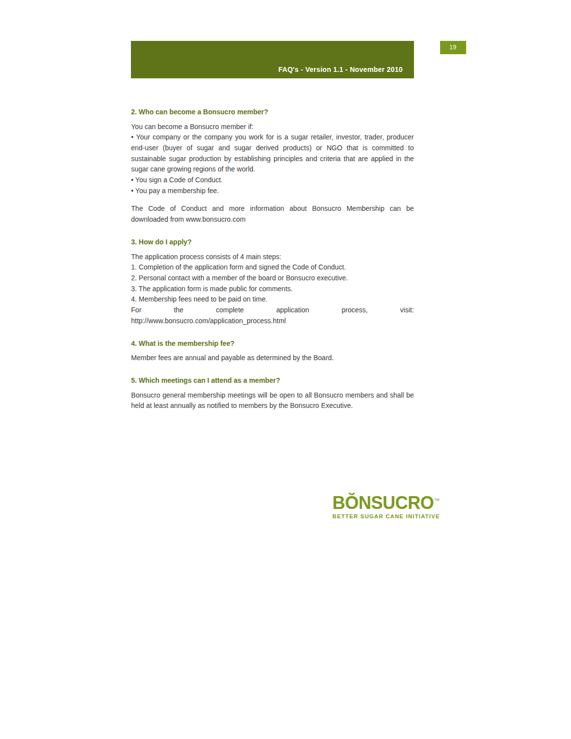19
FAQ's - Version 1.1 - November 2010
2. Who can become a Bonsucro member?
You can become a Bonsucro member if:
• Your company or the company you work for is a sugar retailer, investor, trader, producer end-user (buyer of sugar and sugar derived products) or NGO that is committed to sustainable sugar production by establishing principles and criteria that are applied in the sugar cane growing regions of the world.
• You sign a Code of Conduct.
• You pay a membership fee.
The Code of Conduct and more information about Bonsucro Membership can be downloaded from www.bonsucro.com
3. How do I apply?
The application process consists of 4 main steps:
1. Completion of the application form and signed the Code of Conduct.
2. Personal contact with a member of the board or Bonsucro executive.
3. The application form is made public for comments.
4. Membership fees need to be paid on time.
For the complete application process, visit: http://www.bonsucro.com/application_process.html
4. What is the membership fee?
Member fees are annual and payable as determined by the Board.
5. Which meetings can I attend as a member?
Bonsucro general membership meetings will be open to all Bonsucro members and shall be held at least annually as notified to members by the Bonsucro Executive.
BŎNSUCRO™
BETTER SUGAR CANE INITIATIVE